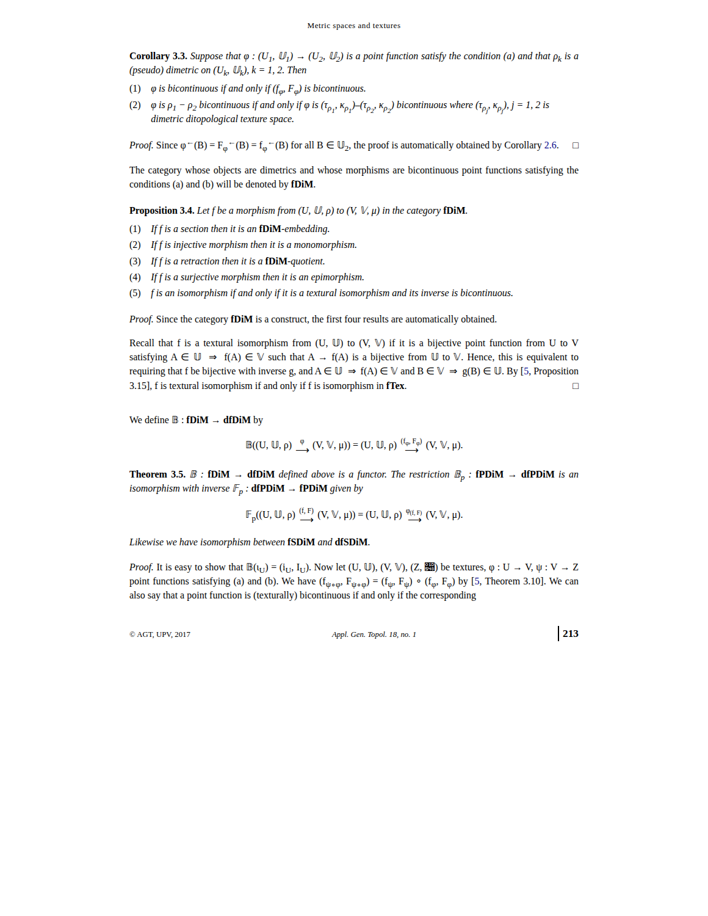Metric spaces and textures
Corollary 3.3. Suppose that φ : (U1, 𝕌1) → (U2, 𝕌2) is a point function satisfy the condition (a) and that ρk is a (pseudo) dimetric on (Uk, 𝕌k), k = 1, 2. Then
(1) φ is bicontinuous if and only if (fφ, Fφ) is bicontinuous.
(2) φ is ρ1 − ρ2 bicontinuous if and only if φ is (τρ1, κρ1)–(τρ2, κρ2) bicontinuous where (τρj, κρj), j = 1, 2 is dimetric ditopological texture space.
Proof. Since φ←(B) = Fφ←(B) = fφ←(B) for all B ∈ 𝕌2, the proof is automatically obtained by Corollary 2.6. □
The category whose objects are dimetrics and whose morphisms are bicontinuous point functions satisfying the conditions (a) and (b) will be denoted by fDiM.
Proposition 3.4. Let f be a morphism from (U, 𝕌, ρ) to (V, 𝕍, μ) in the category fDiM.
(1) If f is a section then it is an fDiM-embedding.
(2) If f is injective morphism then it is a monomorphism.
(3) If f is a retraction then it is a fDiM-quotient.
(4) If f is a surjective morphism then it is an epimorphism.
(5) f is an isomorphism if and only if it is a textural isomorphism and its inverse is bicontinuous.
Proof. Since the category fDiM is a construct, the first four results are automatically obtained.
Recall that f is a textural isomorphism from (U, 𝕌) to (V, 𝕍) if it is a bijective point function from U to V satisfying A ∈ 𝕌 ⇒ f(A) ∈ 𝕍 such that A → f(A) is a bijective from 𝕌 to 𝕍. Hence, this is equivalent to requiring that f be bijective with inverse g, and A ∈ 𝕌 ⇒ f(A) ∈ 𝕍 and B ∈ 𝕍 ⇒ g(B) ∈ 𝕌. By [5, Proposition 3.15], f is textural isomorphism if and only if f is isomorphism in fTex. □
We define 𝔹 : fDiM → dfDiM by
𝔹((U, 𝕌, ρ) φ⟶ (V, 𝕍, μ)) = (U, 𝕌, ρ) (fφ, Fφ)⟶ (V, 𝕍, μ).
Theorem 3.5. 𝔹 : fDiM → dfDiM defined above is a functor. The restriction 𝔹p : fPDiM → dfPDiM is an isomorphism with inverse 𝔽p : dfPDiM → fPDiM given by
𝔽p((U, 𝕌, ρ) (f, F)⟶ (V, 𝕍, μ)) = (U, 𝕌, ρ) φ(f, F)⟶ (V, 𝕍, μ).
Likewise we have isomorphism between fSDiM and dfSDiM.
Proof. It is easy to show that 𝔹(ιU) = (iU, IU). Now let (U, 𝕌), (V, 𝕍), (Z, 𝕈) be textures, φ : U → V, ψ : V → Z point functions satisfying (a) and (b). We have (fψ∘φ, Fψ∘φ) = (fψ, Fψ) ∘ (fφ, Fφ) by [5, Theorem 3.10]. We can also say that a point function is (texturally) bicontinuous if and only if the corresponding
© AGT, UPV, 2017 Appl. Gen. Topol. 18, no. 1 213